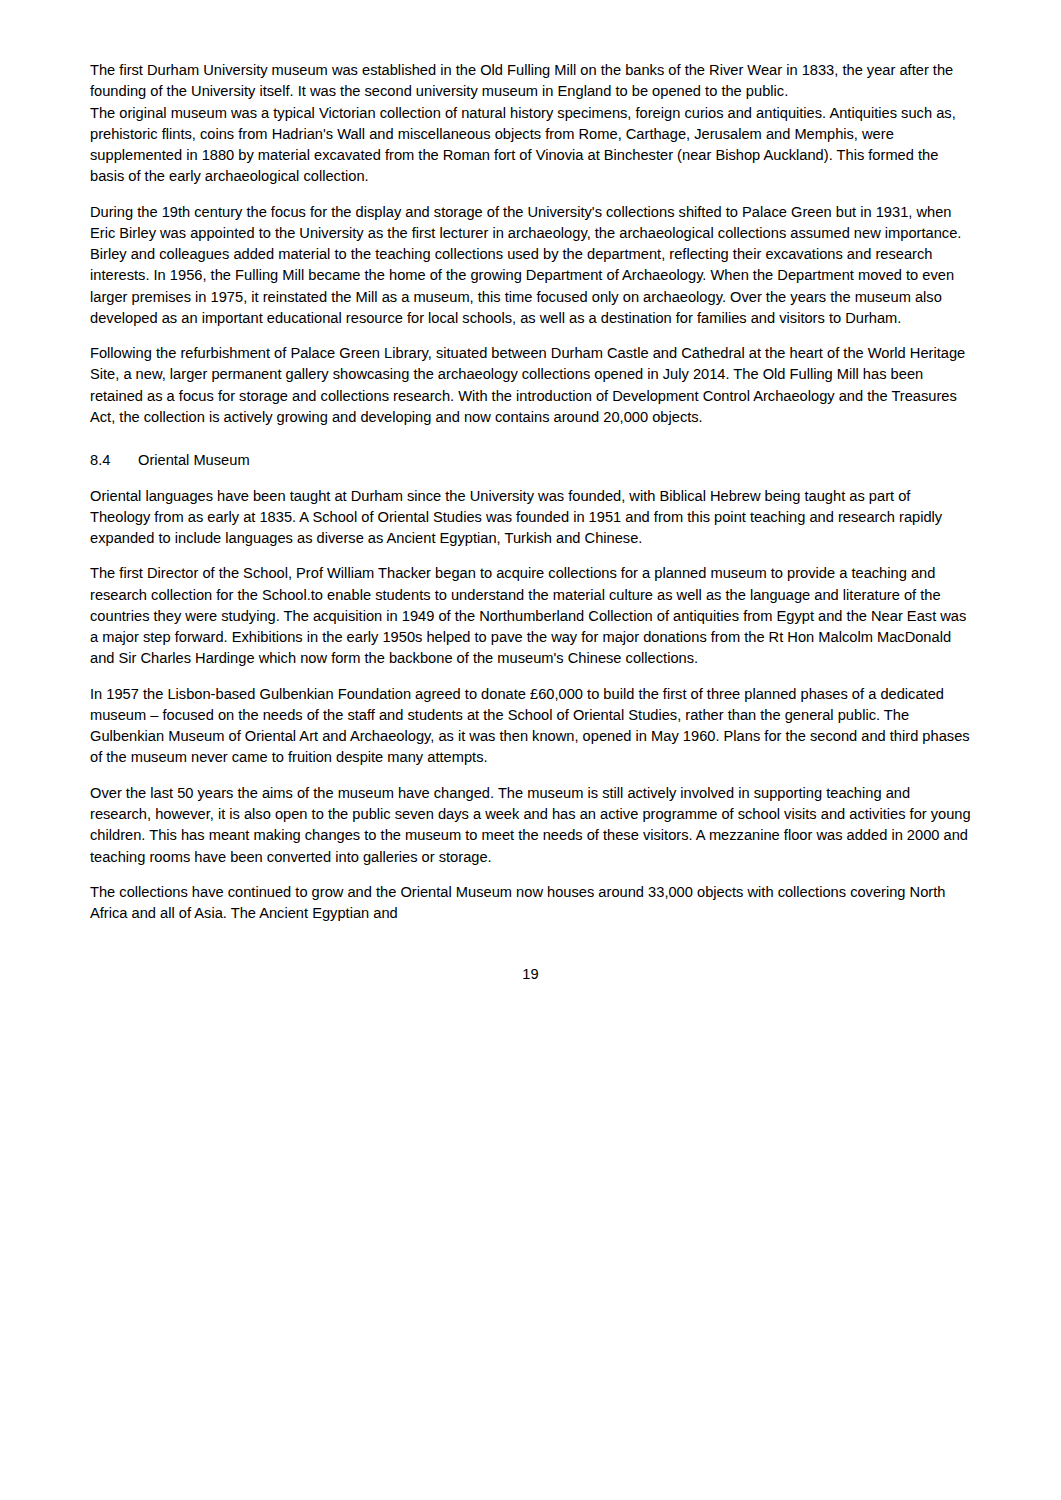The first Durham University museum was established in the Old Fulling Mill on the banks of the River Wear in 1833, the year after the founding of the University itself. It was the second university museum in England to be opened to the public.
The original museum was a typical Victorian collection of natural history specimens, foreign curios and antiquities. Antiquities such as, prehistoric flints, coins from Hadrian's Wall and miscellaneous objects from Rome, Carthage, Jerusalem and Memphis, were supplemented in 1880 by material excavated from the Roman fort of Vinovia at Binchester (near Bishop Auckland). This formed the basis of the early archaeological collection.
During the 19th century the focus for the display and storage of the University's collections shifted to Palace Green but in 1931, when Eric Birley was appointed to the University as the first lecturer in archaeology, the archaeological collections assumed new importance. Birley and colleagues added material to the teaching collections used by the department, reflecting their excavations and research interests. In 1956, the Fulling Mill became the home of the growing Department of Archaeology. When the Department moved to even larger premises in 1975, it reinstated the Mill as a museum, this time focused only on archaeology. Over the years the museum also developed as an important educational resource for local schools, as well as a destination for families and visitors to Durham.
Following the refurbishment of Palace Green Library, situated between Durham Castle and Cathedral at the heart of the World Heritage Site, a new, larger permanent gallery showcasing the archaeology collections opened in July 2014. The Old Fulling Mill has been retained as a focus for storage and collections research. With the introduction of Development Control Archaeology and the Treasures Act, the collection is actively growing and developing and now contains around 20,000 objects.
8.4
Oriental Museum
Oriental languages have been taught at Durham since the University was founded, with Biblical Hebrew being taught as part of Theology from as early at 1835. A School of Oriental Studies was founded in 1951 and from this point teaching and research rapidly expanded to include languages as diverse as Ancient Egyptian, Turkish and Chinese.
The first Director of the School, Prof William Thacker began to acquire collections for a planned museum to provide a teaching and research collection for the School.to enable students to understand the material culture as well as the language and literature of the countries they were studying. The acquisition in 1949 of the Northumberland Collection of antiquities from Egypt and the Near East was a major step forward. Exhibitions in the early 1950s helped to pave the way for major donations from the Rt Hon Malcolm MacDonald and Sir Charles Hardinge which now form the backbone of the museum's Chinese collections.
In 1957 the Lisbon-based Gulbenkian Foundation agreed to donate £60,000 to build the first of three planned phases of a dedicated museum – focused on the needs of the staff and students at the School of Oriental Studies, rather than the general public. The Gulbenkian Museum of Oriental Art and Archaeology, as it was then known, opened in May 1960. Plans for the second and third phases of the museum never came to fruition despite many attempts.
Over the last 50 years the aims of the museum have changed. The museum is still actively involved in supporting teaching and research, however, it is also open to the public seven days a week and has an active programme of school visits and activities for young children. This has meant making changes to the museum to meet the needs of these visitors. A mezzanine floor was added in 2000 and teaching rooms have been converted into galleries or storage.
The collections have continued to grow and the Oriental Museum now houses around 33,000 objects with collections covering North Africa and all of Asia. The Ancient Egyptian and
19